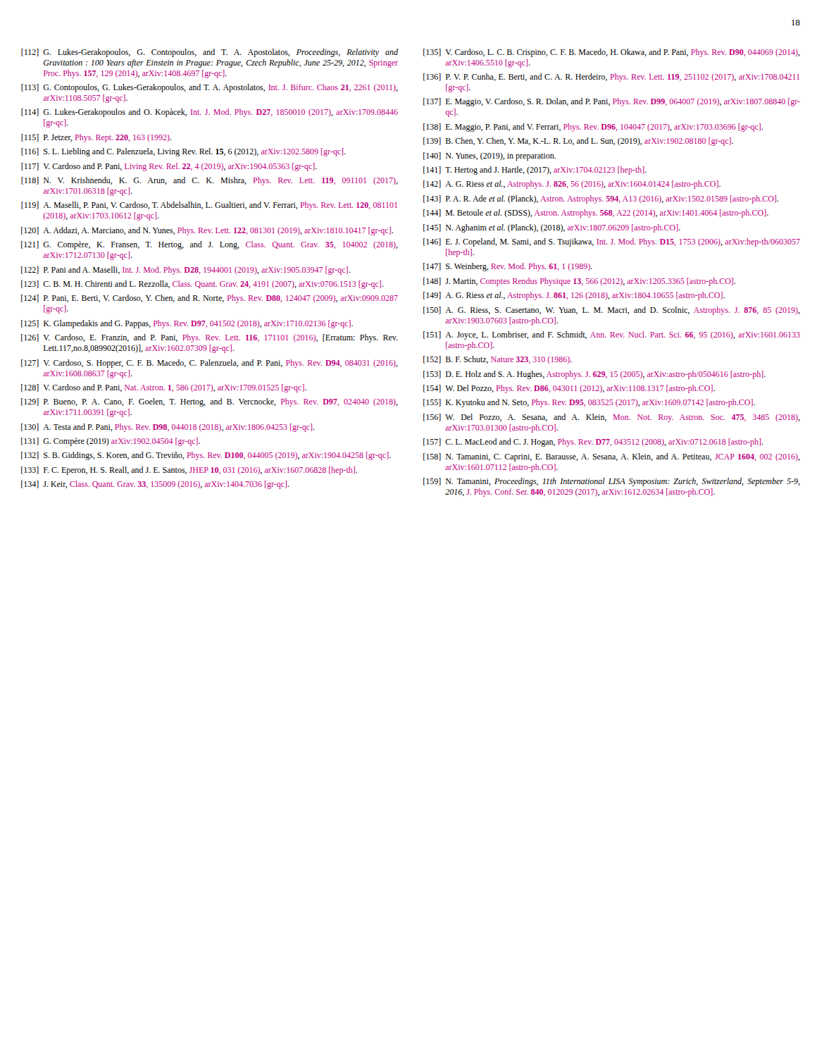18
[112] G. Lukes-Gerakopoulos, G. Contopoulos, and T. A. Apostolatos, Proceedings, Relativity and Gravitation : 100 Years after Einstein in Prague: Prague, Czech Republic, June 25-29, 2012, Springer Proc. Phys. 157, 129 (2014), arXiv:1408.4697 [gr-qc].
[113] G. Contopoulos, G. Lukes-Gerakopoulos, and T. A. Apostolatos, Int. J. Bifurc. Chaos 21, 2261 (2011), arXiv:1108.5057 [gr-qc].
[114] G. Lukes-Gerakopoulos and O. Kopàcek, Int. J. Mod. Phys. D27, 1850010 (2017), arXiv:1709.08446 [gr-qc].
[115] P. Jetzer, Phys. Rept. 220, 163 (1992).
[116] S. L. Liebling and C. Palenzuela, Living Rev. Rel. 15, 6 (2012), arXiv:1202.5809 [gr-qc].
[117] V. Cardoso and P. Pani, Living Rev. Rel. 22, 4 (2019), arXiv:1904.05363 [gr-qc].
[118] N. V. Krishnendu, K. G. Arun, and C. K. Mishra, Phys. Rev. Lett. 119, 091101 (2017), arXiv:1701.06318 [gr-qc].
[119] A. Maselli, P. Pani, V. Cardoso, T. Abdelsalhin, L. Gualtieri, and V. Ferrari, Phys. Rev. Lett. 120, 081101 (2018), arXiv:1703.10612 [gr-qc].
[120] A. Addazi, A. Marciano, and N. Yunes, Phys. Rev. Lett. 122, 081301 (2019), arXiv:1810.10417 [gr-qc].
[121] G. Compère, K. Fransen, T. Hertog, and J. Long, Class. Quant. Grav. 35, 104002 (2018), arXiv:1712.07130 [gr-qc].
[122] P. Pani and A. Maselli, Int. J. Mod. Phys. D28, 1944001 (2019), arXiv:1905.03947 [gr-qc].
[123] C. B. M. H. Chirenti and L. Rezzolla, Class. Quant. Grav. 24, 4191 (2007), arXiv:0706.1513 [gr-qc].
[124] P. Pani, E. Berti, V. Cardoso, Y. Chen, and R. Norte, Phys. Rev. D80, 124047 (2009), arXiv:0909.0287 [gr-qc].
[125] K. Glampedakis and G. Pappas, Phys. Rev. D97, 041502 (2018), arXiv:1710.02136 [gr-qc].
[126] V. Cardoso, E. Franzin, and P. Pani, Phys. Rev. Lett. 116, 171101 (2016), [Erratum: Phys. Rev. Lett.117,no.8,089902(2016)], arXiv:1602.07309 [gr-qc].
[127] V. Cardoso, S. Hopper, C. F. B. Macedo, C. Palenzuela, and P. Pani, Phys. Rev. D94, 084031 (2016), arXiv:1608.08637 [gr-qc].
[128] V. Cardoso and P. Pani, Nat. Astron. 1, 586 (2017), arXiv:1709.01525 [gr-qc].
[129] P. Bueno, P. A. Cano, F. Goelen, T. Hertog, and B. Vercnocke, Phys. Rev. D97, 024040 (2018), arXiv:1711.00391 [gr-qc].
[130] A. Testa and P. Pani, Phys. Rev. D98, 044018 (2018), arXiv:1806.04253 [gr-qc].
[131] G. Compère (2019) arXiv:1902.04504 [gr-qc].
[132] S. B. Giddings, S. Koren, and G. Treviño, Phys. Rev. D100, 044005 (2019), arXiv:1904.04258 [gr-qc].
[133] F. C. Eperon, H. S. Reall, and J. E. Santos, JHEP 10, 031 (2016), arXiv:1607.06828 [hep-th].
[134] J. Keir, Class. Quant. Grav. 33, 135009 (2016), arXiv:1404.7036 [gr-qc].
[135] V. Cardoso, L. C. B. Crispino, C. F. B. Macedo, H. Okawa, and P. Pani, Phys. Rev. D90, 044069 (2014), arXiv:1406.5510 [gr-qc].
[136] P. V. P. Cunha, E. Berti, and C. A. R. Herdeiro, Phys. Rev. Lett. 119, 251102 (2017), arXiv:1708.04211 [gr-qc].
[137] E. Maggio, V. Cardoso, S. R. Dolan, and P. Pani, Phys. Rev. D99, 064007 (2019), arXiv:1807.08840 [gr-qc].
[138] E. Maggio, P. Pani, and V. Ferrari, Phys. Rev. D96, 104047 (2017), arXiv:1703.03696 [gr-qc].
[139] B. Chen, Y. Chen, Y. Ma, K.-L. R. Lo, and L. Sun, (2019), arXiv:1902.08180 [gr-qc].
[140] N. Yunes, (2019), in preparation.
[141] T. Hertog and J. Hartle, (2017), arXiv:1704.02123 [hep-th].
[142] A. G. Riess et al., Astrophys. J. 826, 56 (2016), arXiv:1604.01424 [astro-ph.CO].
[143] P. A. R. Ade et al. (Planck), Astron. Astrophys. 594, A13 (2016), arXiv:1502.01589 [astro-ph.CO].
[144] M. Betoule et al. (SDSS), Astron. Astrophys. 568, A22 (2014), arXiv:1401.4064 [astro-ph.CO].
[145] N. Aghanim et al. (Planck), (2018), arXiv:1807.06209 [astro-ph.CO].
[146] E. J. Copeland, M. Sami, and S. Tsujikawa, Int. J. Mod. Phys. D15, 1753 (2006), arXiv:hep-th/0603057 [hep-th].
[147] S. Weinberg, Rev. Mod. Phys. 61, 1 (1989).
[148] J. Martin, Comptes Rendus Physique 13, 566 (2012), arXiv:1205.3365 [astro-ph.CO].
[149] A. G. Riess et al., Astrophys. J. 861, 126 (2018), arXiv:1804.10655 [astro-ph.CO].
[150] A. G. Riess, S. Casertano, W. Yuan, L. M. Macri, and D. Scolnic, Astrophys. J. 876, 85 (2019), arXiv:1903.07603 [astro-ph.CO].
[151] A. Joyce, L. Lombriser, and F. Schmidt, Ann. Rev. Nucl. Part. Sci. 66, 95 (2016), arXiv:1601.06133 [astro-ph.CO].
[152] B. F. Schutz, Nature 323, 310 (1986).
[153] D. E. Holz and S. A. Hughes, Astrophys. J. 629, 15 (2005), arXiv:astro-ph/0504616 [astro-ph].
[154] W. Del Pozzo, Phys. Rev. D86, 043011 (2012), arXiv:1108.1317 [astro-ph.CO].
[155] K. Kyutoku and N. Seto, Phys. Rev. D95, 083525 (2017), arXiv:1609.07142 [astro-ph.CO].
[156] W. Del Pozzo, A. Sesana, and A. Klein, Mon. Not. Roy. Astron. Soc. 475, 3485 (2018), arXiv:1703.01300 [astro-ph.CO].
[157] C. L. MacLeod and C. J. Hogan, Phys. Rev. D77, 043512 (2008), arXiv:0712.0618 [astro-ph].
[158] N. Tamanini, C. Caprini, E. Barausse, A. Sesana, A. Klein, and A. Petiteau, JCAP 1604, 002 (2016), arXiv:1601.07112 [astro-ph.CO].
[159] N. Tamanini, Proceedings, 11th International LISA Symposium: Zurich, Switzerland, September 5-9, 2016, J. Phys. Conf. Ser. 840, 012029 (2017), arXiv:1612.02634 [astro-ph.CO].